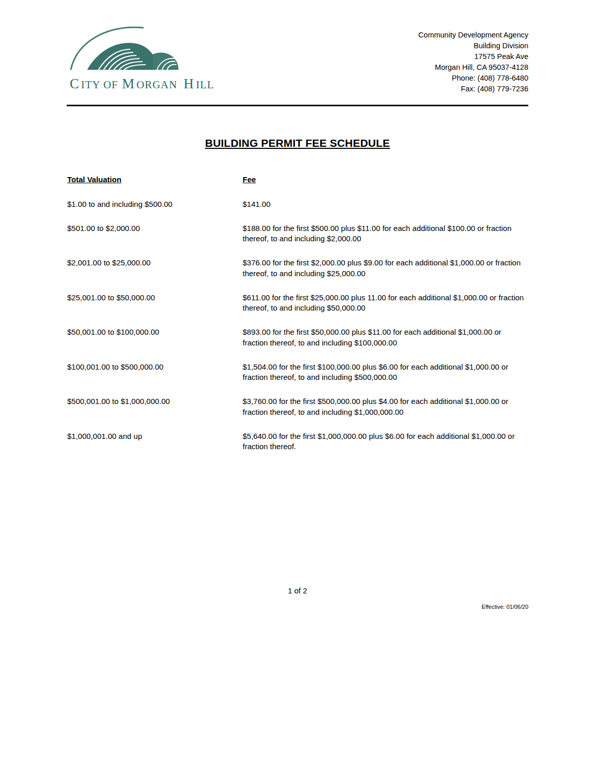C ITY OF M ORGAN H ILL
Community Development Agency
Building Division
17575 Peak Ave
Morgan Hill, CA 95037-4128
Phone: (408) 778-6480
Fax: (408) 779-7236
BUILDING PERMIT FEE SCHEDULE
| Total Valuation | Fee |
| --- | --- |
| $1.00 to and including $500.00 | $141.00 |
| $501.00 to $2,000.00 | $188.00 for the first $500.00 plus $11.00 for each additional $100.00 or fraction thereof, to and including $2,000.00 |
| $2,001.00 to $25,000.00 | $376.00 for the first $2,000.00 plus $9.00 for each additional $1,000.00 or fraction thereof, to and including $25,000.00 |
| $25,001.00 to $50,000.00 | $611.00 for the first $25,000.00 plus 11.00 for each additional $1,000.00 or fraction thereof, to and including $50,000.00 |
| $50,001.00 to $100,000.00 | $893.00 for the first $50,000.00 plus $11.00 for each additional $1,000.00 or fraction thereof, to and including $100,000.00 |
| $100,001.00 to $500,000.00 | $1,504.00 for the first $100,000.00 plus $6.00 for each additional $1,000.00 or fraction thereof, to and including $500,000.00 |
| $500,001.00 to $1,000,000.00 | $3,760.00 for the first $500,000.00 plus $4.00 for each additional $1,000.00 or fraction thereof, to and including $1,000,000.00 |
| $1,000,001.00 and up | $5,640.00 for the first $1,000,000.00 plus $6.00 for each additional $1,000.00 or fraction thereof. |
1 of 2
Effective: 01/06/20